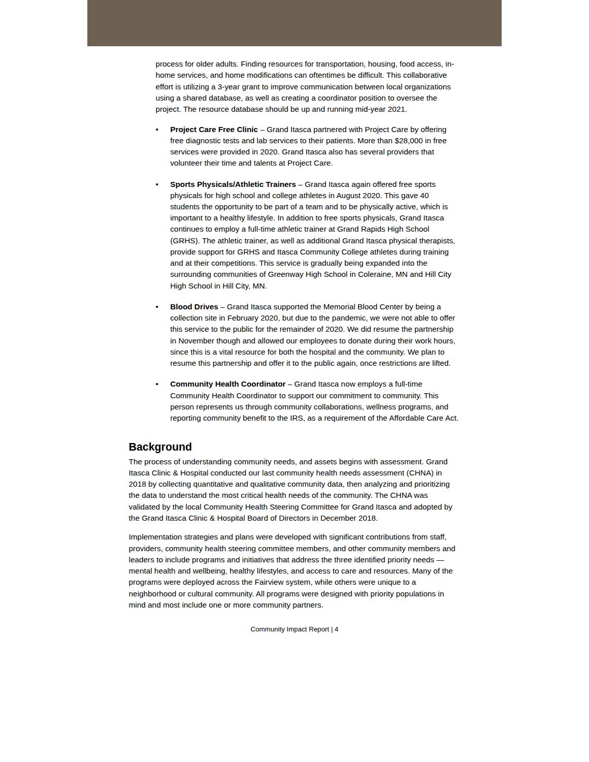process for older adults. Finding resources for transportation, housing, food access, in-home services, and home modifications can oftentimes be difficult. This collaborative effort is utilizing a 3-year grant to improve communication between local organizations using a shared database, as well as creating a coordinator position to oversee the project. The resource database should be up and running mid-year 2021.
Project Care Free Clinic – Grand Itasca partnered with Project Care by offering free diagnostic tests and lab services to their patients. More than $28,000 in free services were provided in 2020. Grand Itasca also has several providers that volunteer their time and talents at Project Care.
Sports Physicals/Athletic Trainers – Grand Itasca again offered free sports physicals for high school and college athletes in August 2020. This gave 40 students the opportunity to be part of a team and to be physically active, which is important to a healthy lifestyle. In addition to free sports physicals, Grand Itasca continues to employ a full-time athletic trainer at Grand Rapids High School (GRHS). The athletic trainer, as well as additional Grand Itasca physical therapists, provide support for GRHS and Itasca Community College athletes during training and at their competitions. This service is gradually being expanded into the surrounding communities of Greenway High School in Coleraine, MN and Hill City High School in Hill City, MN.
Blood Drives – Grand Itasca supported the Memorial Blood Center by being a collection site in February 2020, but due to the pandemic, we were not able to offer this service to the public for the remainder of 2020. We did resume the partnership in November though and allowed our employees to donate during their work hours, since this is a vital resource for both the hospital and the community. We plan to resume this partnership and offer it to the public again, once restrictions are lifted.
Community Health Coordinator – Grand Itasca now employs a full-time Community Health Coordinator to support our commitment to community. This person represents us through community collaborations, wellness programs, and reporting community benefit to the IRS, as a requirement of the Affordable Care Act.
Background
The process of understanding community needs, and assets begins with assessment. Grand Itasca Clinic & Hospital conducted our last community health needs assessment (CHNA) in 2018 by collecting quantitative and qualitative community data, then analyzing and prioritizing the data to understand the most critical health needs of the community. The CHNA was validated by the local Community Health Steering Committee for Grand Itasca and adopted by the Grand Itasca Clinic & Hospital Board of Directors in December 2018.
Implementation strategies and plans were developed with significant contributions from staff, providers, community health steering committee members, and other community members and leaders to include programs and initiatives that address the three identified priority needs — mental health and wellbeing, healthy lifestyles, and access to care and resources. Many of the programs were deployed across the Fairview system, while others were unique to a neighborhood or cultural community. All programs were designed with priority populations in mind and most include one or more community partners.
Community Impact Report | 4